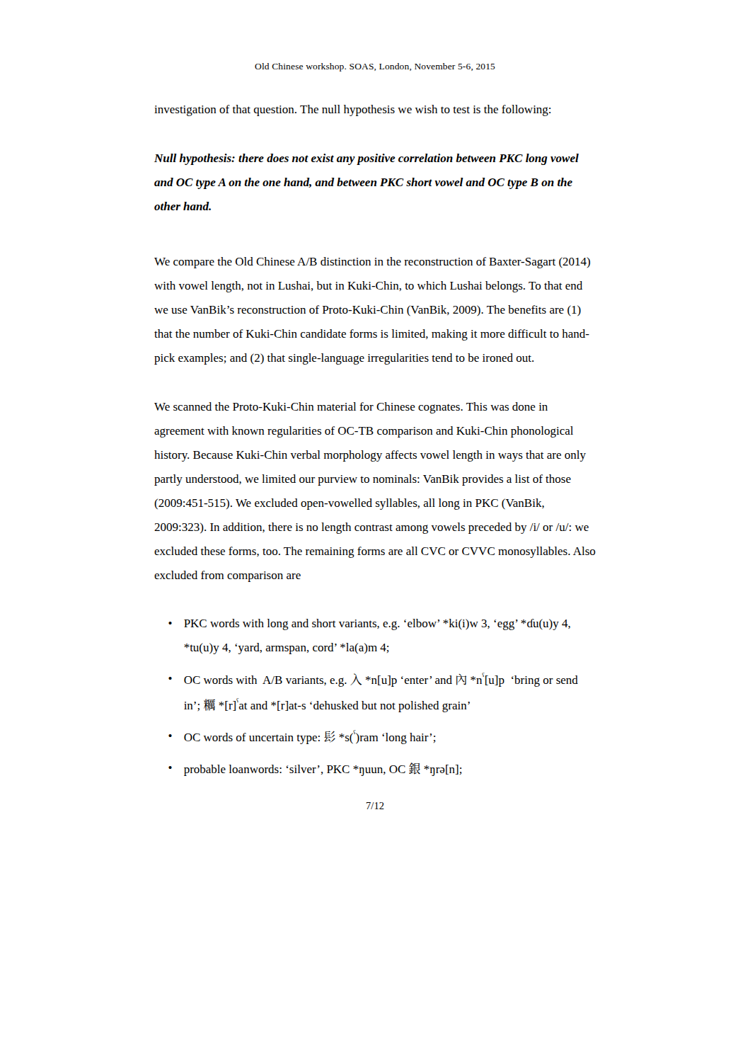Old Chinese workshop. SOAS, London, November 5-6, 2015
investigation of that question. The null hypothesis we wish to test is the following:
Null hypothesis: there does not exist any positive correlation between PKC long vowel and OC type A on the one hand, and between PKC short vowel and OC type B on the other hand.
We compare the Old Chinese A/B distinction in the reconstruction of Baxter-Sagart (2014) with vowel length, not in Lushai, but in Kuki-Chin, to which Lushai belongs. To that end we use VanBik’s reconstruction of Proto-Kuki-Chin (VanBik, 2009). The benefits are (1) that the number of Kuki-Chin candidate forms is limited, making it more difficult to hand-pick examples; and (2) that single-language irregularities tend to be ironed out.
We scanned the Proto-Kuki-Chin material for Chinese cognates. This was done in agreement with known regularities of OC-TB comparison and Kuki-Chin phonological history. Because Kuki-Chin verbal morphology affects vowel length in ways that are only partly understood, we limited our purview to nominals: VanBik provides a list of those (2009:451-515). We excluded open-vowelled syllables, all long in PKC (VanBik, 2009:323). In addition, there is no length contrast among vowels preceded by /i/ or /u/: we excluded these forms, too. The remaining forms are all CVC or CVVC monosyllables. Also excluded from comparison are
PKC words with long and short variants, e.g. ‘elbow’ *ki(i)w 3, ‘egg’ *ɗu(u)y 4, *tu(u)y 4, ‘yard, armspan, cord’ *la(a)m 4;
OC words with A/B variants, e.g. 入 *n[u]p ‘enter’ and 內 *nˤ[u]p ‘bring or send in’; 糲 *[r]ˤat and *[r]at-s ‘dehusked but not polished grain’
OC words of uncertain type: 髟 *s(ˤ)ram ‘long hair’;
probable loanwords: ‘silver’, PKC *ŋuun, OC 銀 *ŋrə[n];
7/12